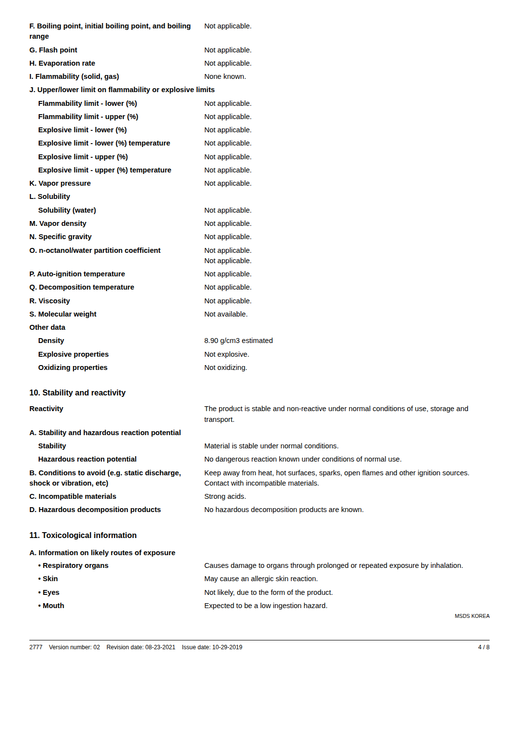| F. Boiling point, initial boiling point, and boiling range | Not applicable. |
| G. Flash point | Not applicable. |
| H. Evaporation rate | Not applicable. |
| I. Flammability (solid, gas) | None known. |
| J. Upper/lower limit on flammability or explosive limits |
| Flammability limit - lower (%) | Not applicable. |
| Flammability limit - upper (%) | Not applicable. |
| Explosive limit - lower (%) | Not applicable. |
| Explosive limit - lower (%) temperature | Not applicable. |
| Explosive limit - upper (%) | Not applicable. |
| Explosive limit - upper (%) temperature | Not applicable. |
| K. Vapor pressure | Not applicable. |
| L. Solubility | |
| Solubility (water) | Not applicable. |
| M. Vapor density | Not applicable. |
| N. Specific gravity | Not applicable. |
| O. n-octanol/water partition coefficient | Not applicable. Not applicable. |
| P. Auto-ignition temperature | Not applicable. |
| Q. Decomposition temperature | Not applicable. |
| R. Viscosity | Not applicable. |
| S. Molecular weight | Not available. |
| Other data | |
| Density | 8.90 g/cm3 estimated |
| Explosive properties | Not explosive. |
| Oxidizing properties | Not oxidizing. |
10. Stability and reactivity
| Reactivity | The product is stable and non-reactive under normal conditions of use, storage and transport. |
| A. Stability and hazardous reaction potential |
| Stability | Material is stable under normal conditions. |
| Hazardous reaction potential | No dangerous reaction known under conditions of normal use. |
| B. Conditions to avoid (e.g. static discharge, shock or vibration, etc) | Keep away from heat, hot surfaces, sparks, open flames and other ignition sources. Contact with incompatible materials. |
| C. Incompatible materials | Strong acids. |
| D. Hazardous decomposition products | No hazardous decomposition products are known. |
11. Toxicological information
A. Information on likely routes of exposure
| • Respiratory organs | Causes damage to organs through prolonged or repeated exposure by inhalation. |
| • Skin | May cause an allergic skin reaction. |
| • Eyes | Not likely, due to the form of the product. |
| • Mouth | Expected to be a low ingestion hazard. |
MSDS KOREA
2777 Version number: 02 Revision date: 08-23-2021 Issue date: 10-29-2019
4 / 8